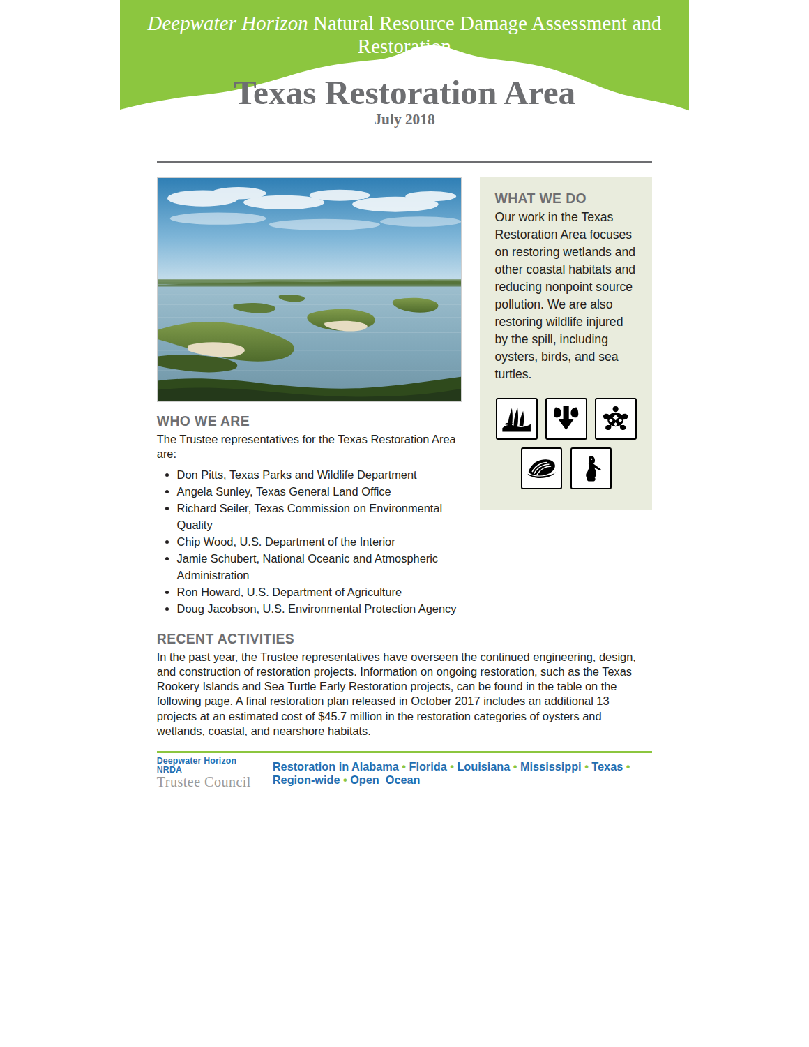Deepwater Horizon Natural Resource Damage Assessment and Restoration
Texas Restoration Area
July 2018
WHO WE ARE
The Trustee representatives for the Texas Restoration Area are:
Don Pitts, Texas Parks and Wildlife Department
Angela Sunley, Texas General Land Office
Richard Seiler, Texas Commission on Environmental Quality
Chip Wood, U.S. Department of the Interior
Jamie Schubert, National Oceanic and Atmospheric Administration
Ron Howard, U.S. Department of Agriculture
Doug Jacobson, U.S. Environmental Protection Agency
WHAT WE DO
Our work in the Texas Restoration Area focuses on restoring wetlands and other coastal habitats and reducing nonpoint source pollution. We are also restoring wildlife injured by the spill, including oysters, birds, and sea turtles.
RECENT ACTIVITIES
In the past year, the Trustee representatives have overseen the continued engineering, design, and construction of restoration projects. Information on ongoing restoration, such as the Texas Rookery Islands and Sea Turtle Early Restoration projects, can be found in the table on the following page. A final restoration plan released in October 2017 includes an additional 13 projects at an estimated cost of $45.7 million in the restoration categories of oysters and wetlands, coastal, and nearshore habitats.
Deepwater Horizon NRDA
Trustee Council
Restoration in Alabama • Florida • Louisiana • Mississippi • Texas • Region-wide • Open Ocean